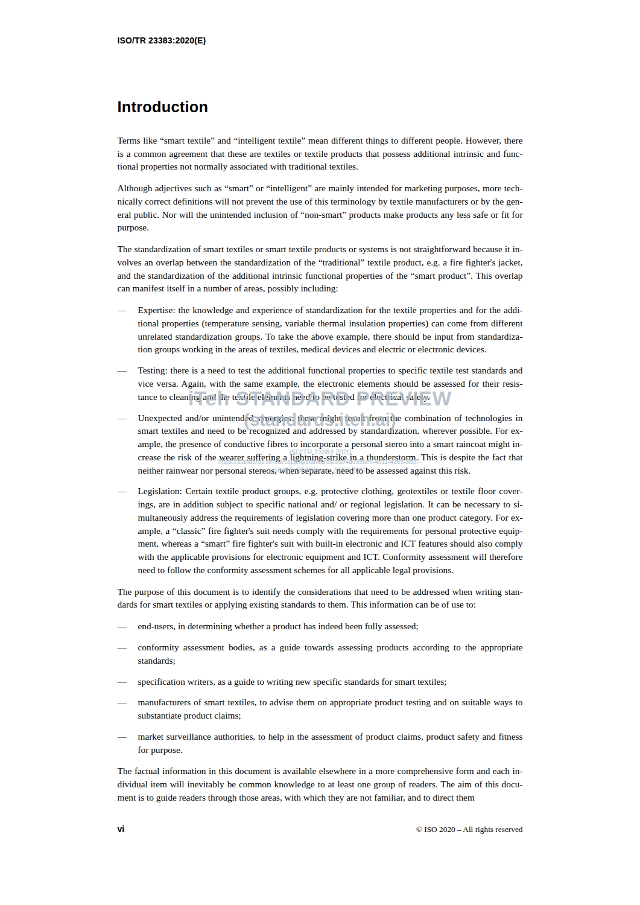ISO/TR 23383:2020(E)
Introduction
Terms like “smart textile” and “intelligent textile” mean different things to different people. However, there is a common agreement that these are textiles or textile products that possess additional intrinsic and functional properties not normally associated with traditional textiles.
Although adjectives such as “smart” or “intelligent” are mainly intended for marketing purposes, more technically correct definitions will not prevent the use of this terminology by textile manufacturers or by the general public. Nor will the unintended inclusion of “non-smart” products make products any less safe or fit for purpose.
The standardization of smart textiles or smart textile products or systems is not straightforward because it involves an overlap between the standardization of the “traditional” textile product, e.g. a fire fighter's jacket, and the standardization of the additional intrinsic functional properties of the “smart product”. This overlap can manifest itself in a number of areas, possibly including:
Expertise: the knowledge and experience of standardization for the textile properties and for the additional properties (temperature sensing, variable thermal insulation properties) can come from different unrelated standardization groups. To take the above example, there should be input from standardization groups working in the areas of textiles, medical devices and electric or electronic devices.
Testing: there is a need to test the additional functional properties to specific textile test standards and vice versa. Again, with the same example, the electronic elements should be assessed for their resistance to cleaning and the textile elements need to be tested for electrical safety.
Unexpected and/or unintended synergies: these might result from the combination of technologies in smart textiles and need to be recognized and addressed by standardization, wherever possible. For example, the presence of conductive fibres to incorporate a personal stereo into a smart raincoat might increase the risk of the wearer suffering a lightning-strike in a thunderstorm. This is despite the fact that neither rainwear nor personal stereos, when separate, need to be assessed against this risk.
Legislation: Certain textile product groups, e.g. protective clothing, geotextiles or textile floor coverings, are in addition subject to specific national and/ or regional legislation. It can be necessary to simultaneously address the requirements of legislation covering more than one product category. For example, a “classic” fire fighter's suit needs comply with the requirements for personal protective equipment, whereas a “smart” fire fighter's suit with built-in electronic and ICT features should also comply with the applicable provisions for electronic equipment and ICT. Conformity assessment will therefore need to follow the conformity assessment schemes for all applicable legal provisions.
The purpose of this document is to identify the considerations that need to be addressed when writing standards for smart textiles or applying existing standards to them. This information can be of use to:
end-users, in determining whether a product has indeed been fully assessed;
conformity assessment bodies, as a guide towards assessing products according to the appropriate standards;
specification writers, as a guide to writing new specific standards for smart textiles;
manufacturers of smart textiles, to advise them on appropriate product testing and on suitable ways to substantiate product claims;
market surveillance authorities, to help in the assessment of product claims, product safety and fitness for purpose.
The factual information in this document is available elsewhere in a more comprehensive form and each individual item will inevitably be common knowledge to at least one group of readers. The aim of this document is to guide readers through those areas, with which they are not familiar, and to direct them
iTeh STANDARD PREVIEW
(standards.iteh.ai)
ISO/TR 23383:2020
https://standards.iteh.ai/catalog/standards/sist/4a055ae6-4d11-4365-8b37-
b8927b48b310/iso-tr-23383-2020
vi © ISO 2020 – All rights reserved